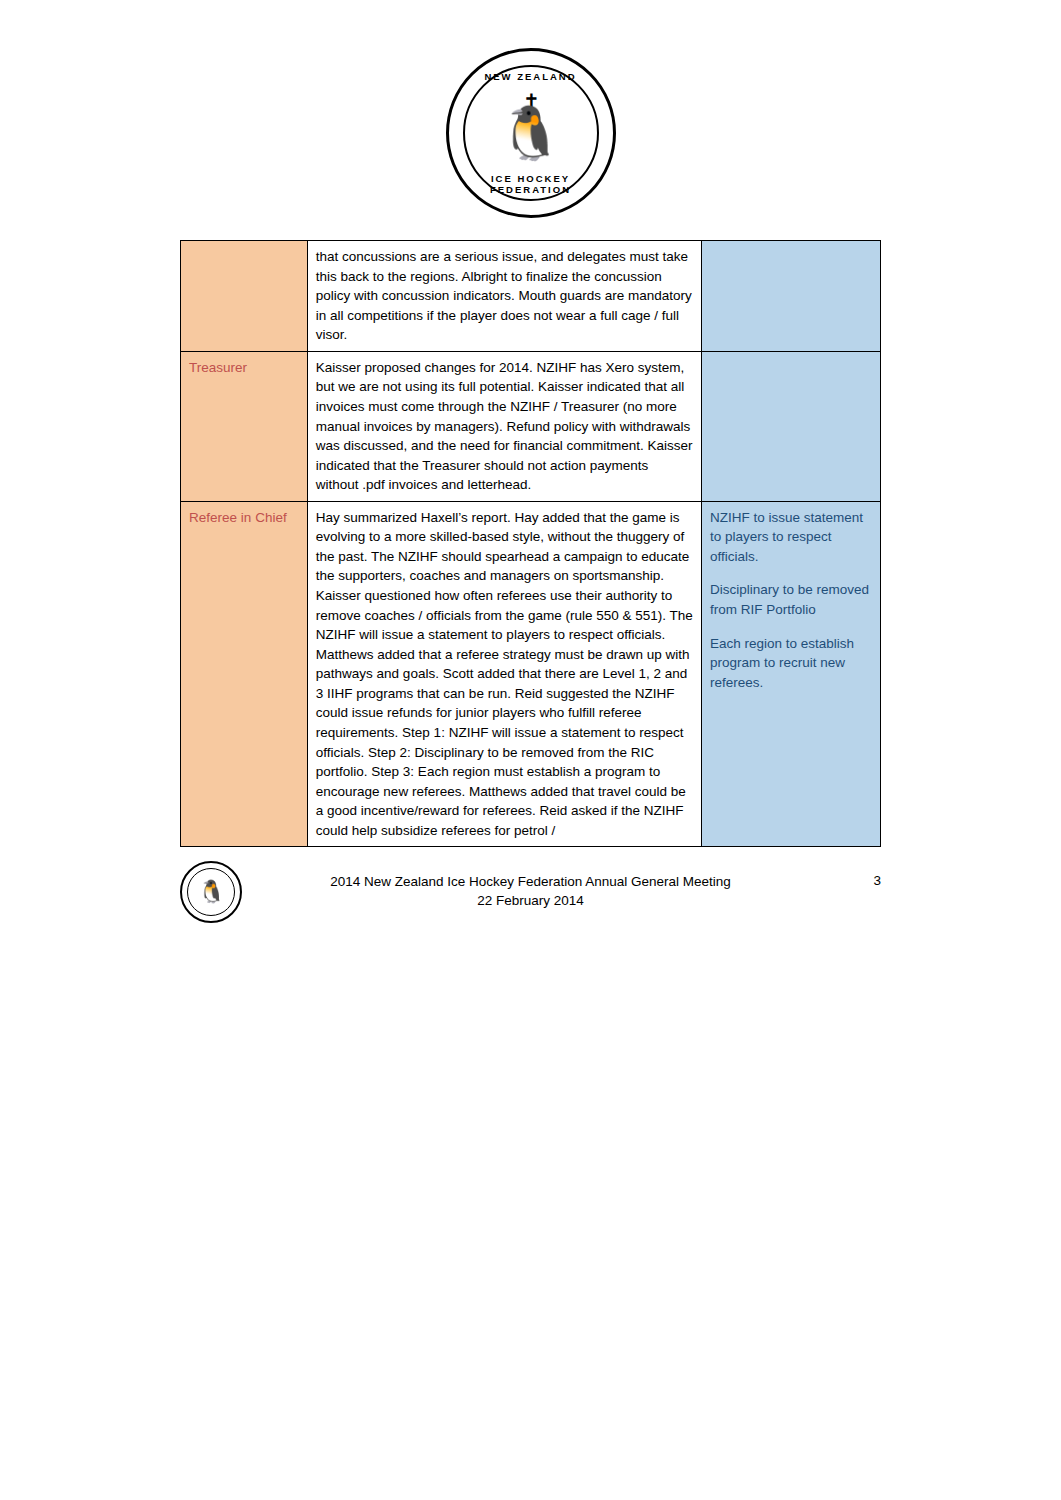New Zealand
✝
🐧
Ice Hockey Federation
| | that concussions are a serious issue, and delegates must take this back to the regions. Albright to finalize the concussion policy with concussion indicators. Mouth guards are mandatory in all competitions if the player does not wear a full cage / full visor. | |
| Treasurer | Kaisser proposed changes for 2014. NZIHF has Xero system, but we are not using its full potential. Kaisser indicated that all invoices must come through the NZIHF / Treasurer (no more manual invoices by managers). Refund policy with withdrawals was discussed, and the need for financial commitment. Kaisser indicated that the Treasurer should not action payments without .pdf invoices and letterhead. | |
| Referee in Chief | Hay summarized Haxell’s report. Hay added that the game is evolving to a more skilled-based style, without the thuggery of the past. The NZIHF should spearhead a campaign to educate the supporters, coaches and managers on sportsmanship. Kaisser questioned how often referees use their authority to remove coaches / officials from the game (rule 550 & 551). The NZIHF will issue a statement to players to respect officials. Matthews added that a referee strategy must be drawn up with pathways and goals. Scott added that there are Level 1, 2 and 3 IIHF programs that can be run. Reid suggested the NZIHF could issue refunds for junior players who fulfill referee requirements. Step 1: NZIHF will issue a statement to respect officials. Step 2: Disciplinary to be removed from the RIC portfolio. Step 3: Each region must establish a program to encourage new referees. Matthews added that travel could be a good incentive/reward for referees. Reid asked if the NZIHF could help subsidize referees for petrol / | NZIHF to issue statement to players to respect officials. Disciplinary to be removed from RIF Portfolio Each region to establish program to recruit new referees. |
🐧
2014 New Zealand Ice Hockey Federation Annual General Meeting
22 February 2014
3